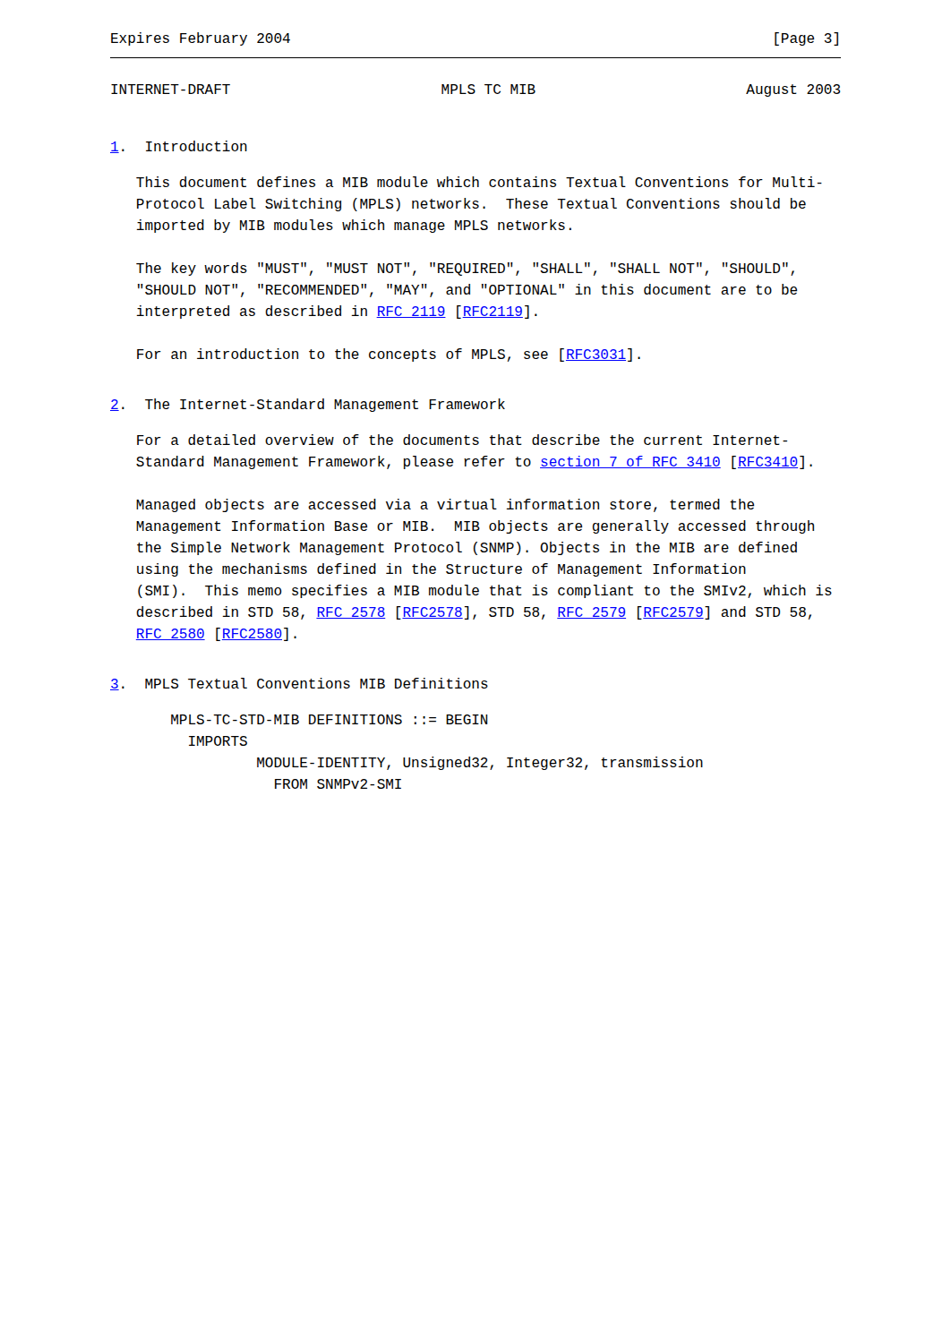Expires February 2004 [Page 3]
INTERNET-DRAFT MPLS TC MIB August 2003
1. Introduction
This document defines a MIB module which contains Textual Conventions for Multi-Protocol Label Switching (MPLS) networks. These Textual Conventions should be imported by MIB modules which manage MPLS networks.
The key words "MUST", "MUST NOT", "REQUIRED", "SHALL", "SHALL NOT", "SHOULD", "SHOULD NOT", "RECOMMENDED", "MAY", and "OPTIONAL" in this document are to be interpreted as described in RFC 2119 [RFC2119].
For an introduction to the concepts of MPLS, see [RFC3031].
2. The Internet-Standard Management Framework
For a detailed overview of the documents that describe the current Internet-Standard Management Framework, please refer to section 7 of RFC 3410 [RFC3410].
Managed objects are accessed via a virtual information store, termed the Management Information Base or MIB. MIB objects are generally accessed through the Simple Network Management Protocol (SNMP). Objects in the MIB are defined using the mechanisms defined in the Structure of Management Information (SMI). This memo specifies a MIB module that is compliant to the SMIv2, which is described in STD 58, RFC 2578 [RFC2578], STD 58, RFC 2579 [RFC2579] and STD 58, RFC 2580 [RFC2580].
3. MPLS Textual Conventions MIB Definitions
  MPLS-TC-STD-MIB DEFINITIONS ::= BEGIN
IMPORTS
    MODULE-IDENTITY, Unsigned32, Integer32, transmission
      FROM SNMPv2-SMI